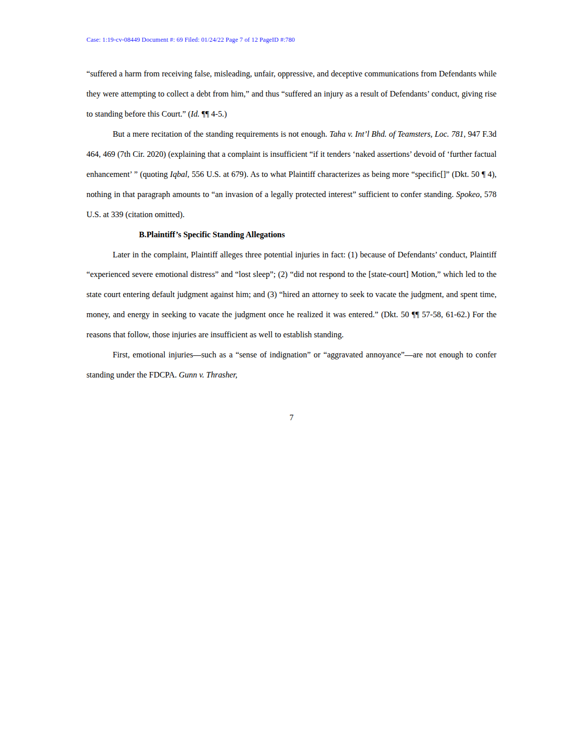Case: 1:19-cv-08449 Document #: 69 Filed: 01/24/22 Page 7 of 12 PageID #:780
“suffered a harm from receiving false, misleading, unfair, oppressive, and deceptive communications from Defendants while they were attempting to collect a debt from him,” and thus “suffered an injury as a result of Defendants’ conduct, giving rise to standing before this Court.” (Id. ¶¶ 4-5.)
But a mere recitation of the standing requirements is not enough. Taha v. Int’l Bhd. of Teamsters, Loc. 781, 947 F.3d 464, 469 (7th Cir. 2020) (explaining that a complaint is insufficient “if it tenders ‘naked assertions’ devoid of ‘further factual enhancement’ ” (quoting Iqbal, 556 U.S. at 679). As to what Plaintiff characterizes as being more “specific[]” (Dkt. 50 ¶ 4), nothing in that paragraph amounts to “an invasion of a legally protected interest” sufficient to confer standing. Spokeo, 578 U.S. at 339 (citation omitted).
B. Plaintiff’s Specific Standing Allegations
Later in the complaint, Plaintiff alleges three potential injuries in fact: (1) because of Defendants’ conduct, Plaintiff “experienced severe emotional distress” and “lost sleep”; (2) “did not respond to the [state-court] Motion,” which led to the state court entering default judgment against him; and (3) “hired an attorney to seek to vacate the judgment, and spent time, money, and energy in seeking to vacate the judgment once he realized it was entered.” (Dkt. 50 ¶¶ 57-58, 61-62.) For the reasons that follow, those injuries are insufficient as well to establish standing.
First, emotional injuries—such as a “sense of indignation” or “aggravated annoyance”—are not enough to confer standing under the FDCPA. Gunn v. Thrasher,
7